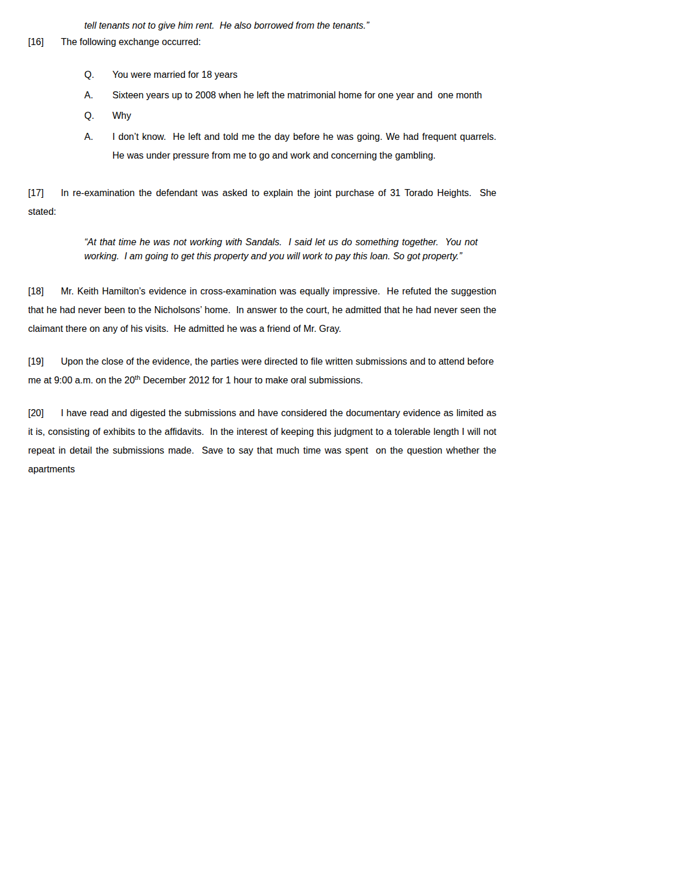tell tenants not to give him rent. He also borrowed from the tenants.”
[16] The following exchange occurred:
Q.
You were married for 18 years
A.
Sixteen years up to 2008 when he left the matrimonial home for one year and one month
Q.
Why
A.
I don’t know. He left and told me the day before he was going. We had frequent quarrels. He was under pressure from me to go and work and concerning the gambling.
[17] In re-examination the defendant was asked to explain the joint purchase of 31 Torado Heights. She stated:
“At that time he was not working with Sandals. I said let us do something together. You not working. I am going to get this property and you will work to pay this loan. So got property.”
[18] Mr. Keith Hamilton’s evidence in cross-examination was equally impressive. He refuted the suggestion that he had never been to the Nicholsons’ home. In answer to the court, he admitted that he had never seen the claimant there on any of his visits. He admitted he was a friend of Mr. Gray.
[19] Upon the close of the evidence, the parties were directed to file written submissions and to attend before me at 9:00 a.m. on the 20th December 2012 for 1 hour to make oral submissions.
[20] I have read and digested the submissions and have considered the documentary evidence as limited as it is, consisting of exhibits to the affidavits. In the interest of keeping this judgment to a tolerable length I will not repeat in detail the submissions made. Save to say that much time was spent on the question whether the apartments